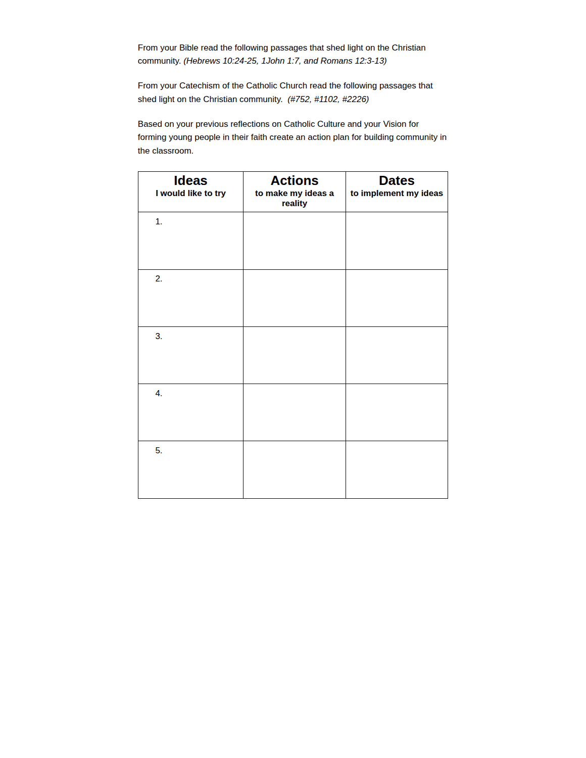From your Bible read the following passages that shed light on the Christian community. (Hebrews 10:24-25, 1John 1:7, and Romans 12:3-13)
From your Catechism of the Catholic Church read the following passages that shed light on the Christian community. (#752, #1102, #2226)
Based on your previous reflections on Catholic Culture and your Vision for forming young people in their faith create an action plan for building community in the classroom.
| Ideas I would like to try | Actions to make my ideas a reality | Dates to implement my ideas |
| --- | --- | --- |
| 1. | | |
| 2. | | |
| 3. | | |
| 4. | | |
| 5. | | |